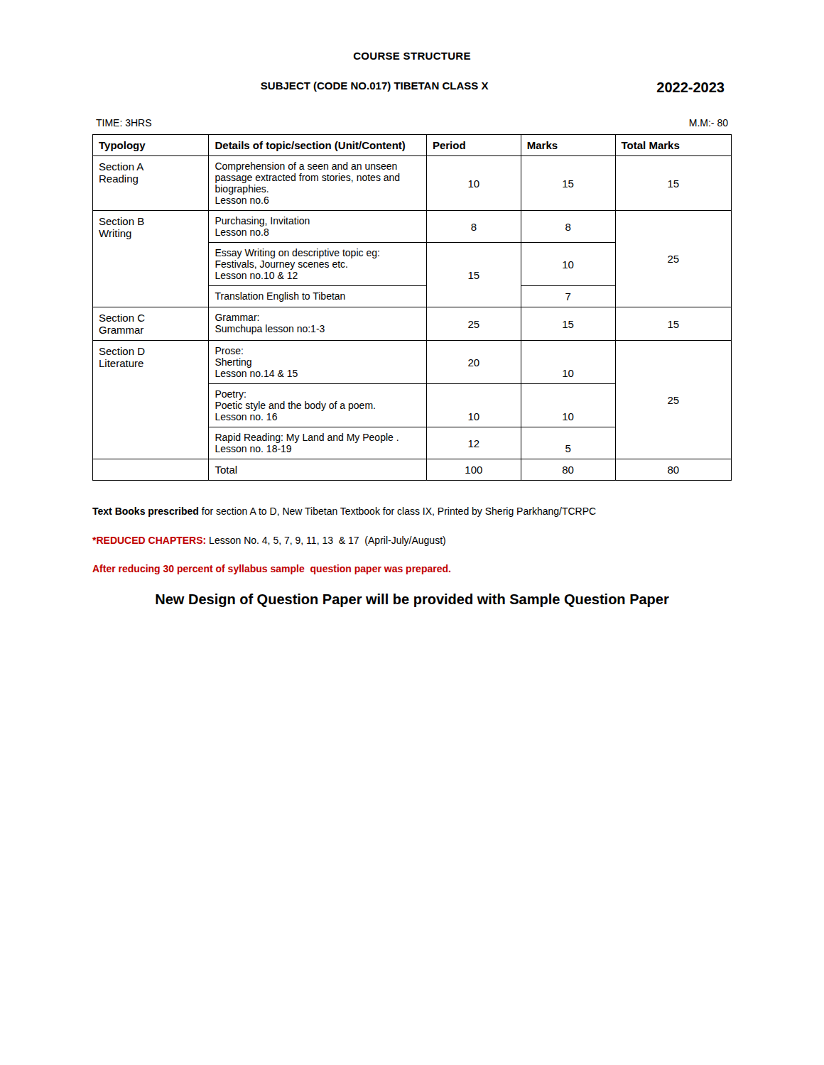COURSE STRUCTURE
SUBJECT (CODE NO.017) TIBETAN CLASS X 2022-2023
TIME: 3HRS M.M:- 80
| Typology | Details of topic/section (Unit/Content) | Period | Marks | Total Marks |
| --- | --- | --- | --- | --- |
| Section A Reading | Comprehension of a seen and an unseen passage extracted from stories, notes and biographies. Lesson no.6 | 10 | 15 | 15 |
| Section B Writing | Purchasing, Invitation Lesson no.8 | 8 | 8 | 25 |
| Essay Writing on descriptive topic eg: Festivals, Journey scenes etc. Lesson no.10 & 12 | 15 | 10 |
| Translation English to Tibetan | 7 |
| Section C Grammar | Grammar: Sumchupa lesson no:1-3 | 25 | 15 | 15 |
| Section D Literature | Prose: Sherting Lesson no.14 & 15 | 20 | 10 | 25 |
| Poetry: Poetic style and the body of a poem. Lesson no. 16 | 10 | 10 |
| Rapid Reading: My Land and My People . Lesson no. 18-19 | 12 | 5 |
| | Total | 100 | 80 | 80 |
Text Books prescribed for section A to D, New Tibetan Textbook for class IX, Printed by Sherig Parkhang/TCRPC
*REDUCED CHAPTERS: Lesson No. 4, 5, 7, 9, 11, 13 & 17 (April-July/August)
After reducing 30 percent of syllabus sample question paper was prepared.
New Design of Question Paper will be provided with Sample Question Paper